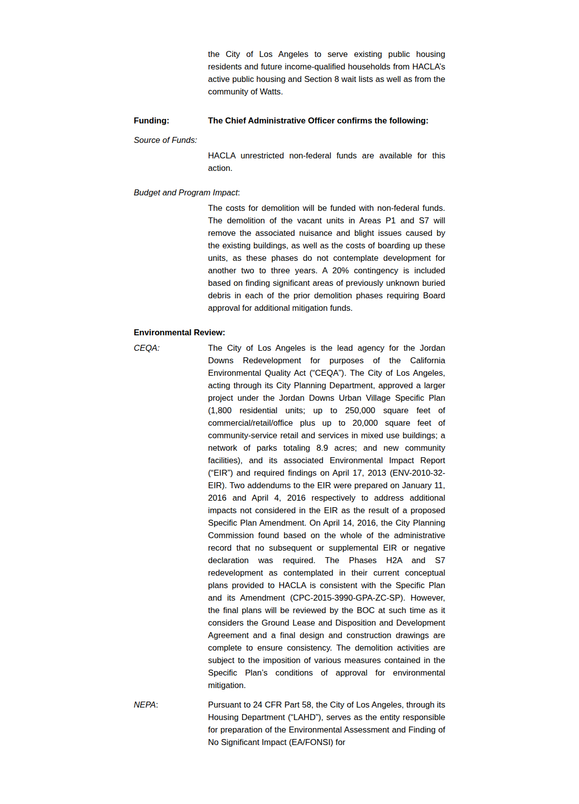the City of Los Angeles to serve existing public housing residents and future income-qualified households from HACLA’s active public housing and Section 8 wait lists as well as from the community of Watts.
Funding:
The Chief Administrative Officer confirms the following:
Source of Funds:
HACLA unrestricted non-federal funds are available for this action.
Budget and Program Impact:
The costs for demolition will be funded with non-federal funds. The demolition of the vacant units in Areas P1 and S7 will remove the associated nuisance and blight issues caused by the existing buildings, as well as the costs of boarding up these units, as these phases do not contemplate development for another two to three years. A 20% contingency is included based on finding significant areas of previously unknown buried debris in each of the prior demolition phases requiring Board approval for additional mitigation funds.
Environmental Review:
CEQA:
The City of Los Angeles is the lead agency for the Jordan Downs Redevelopment for purposes of the California Environmental Quality Act (“CEQA”). The City of Los Angeles, acting through its City Planning Department, approved a larger project under the Jordan Downs Urban Village Specific Plan (1,800 residential units; up to 250,000 square feet of commercial/retail/office plus up to 20,000 square feet of community-service retail and services in mixed use buildings; a network of parks totaling 8.9 acres; and new community facilities), and its associated Environmental Impact Report (“EIR”) and required findings on April 17, 2013 (ENV-2010-32-EIR). Two addendums to the EIR were prepared on January 11, 2016 and April 4, 2016 respectively to address additional impacts not considered in the EIR as the result of a proposed Specific Plan Amendment. On April 14, 2016, the City Planning Commission found based on the whole of the administrative record that no subsequent or supplemental EIR or negative declaration was required. The Phases H2A and S7 redevelopment as contemplated in their current conceptual plans provided to HACLA is consistent with the Specific Plan and its Amendment (CPC-2015-3990-GPA-ZC-SP). However, the final plans will be reviewed by the BOC at such time as it considers the Ground Lease and Disposition and Development Agreement and a final design and construction drawings are complete to ensure consistency. The demolition activities are subject to the imposition of various measures contained in the Specific Plan’s conditions of approval for environmental mitigation.
NEPA:
Pursuant to 24 CFR Part 58, the City of Los Angeles, through its Housing Department (“LAHD”), serves as the entity responsible for preparation of the Environmental Assessment and Finding of No Significant Impact (EA/FONSI) for